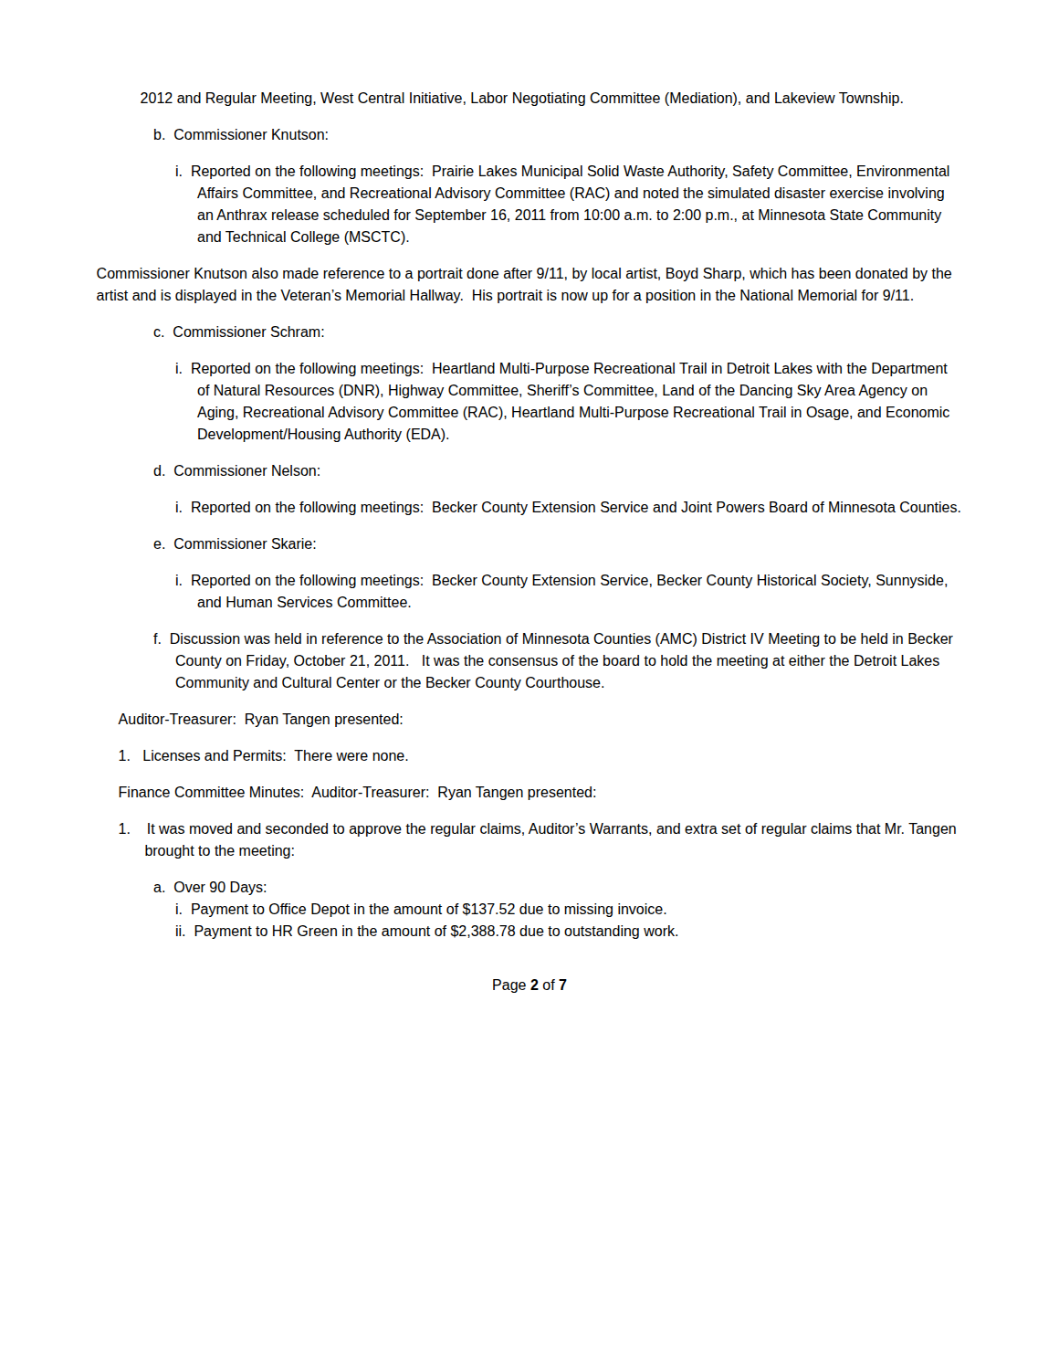2012 and Regular Meeting, West Central Initiative, Labor Negotiating Committee (Mediation), and Lakeview Township.
b. Commissioner Knutson:
i. Reported on the following meetings: Prairie Lakes Municipal Solid Waste Authority, Safety Committee, Environmental Affairs Committee, and Recreational Advisory Committee (RAC) and noted the simulated disaster exercise involving an Anthrax release scheduled for September 16, 2011 from 10:00 a.m. to 2:00 p.m., at Minnesota State Community and Technical College (MSCTC).
Commissioner Knutson also made reference to a portrait done after 9/11, by local artist, Boyd Sharp, which has been donated by the artist and is displayed in the Veteran’s Memorial Hallway. His portrait is now up for a position in the National Memorial for 9/11.
c. Commissioner Schram:
i. Reported on the following meetings: Heartland Multi-Purpose Recreational Trail in Detroit Lakes with the Department of Natural Resources (DNR), Highway Committee, Sheriff’s Committee, Land of the Dancing Sky Area Agency on Aging, Recreational Advisory Committee (RAC), Heartland Multi-Purpose Recreational Trail in Osage, and Economic Development/Housing Authority (EDA).
d. Commissioner Nelson:
i. Reported on the following meetings: Becker County Extension Service and Joint Powers Board of Minnesota Counties.
e. Commissioner Skarie:
i. Reported on the following meetings: Becker County Extension Service, Becker County Historical Society, Sunnyside, and Human Services Committee.
f. Discussion was held in reference to the Association of Minnesota Counties (AMC) District IV Meeting to be held in Becker County on Friday, October 21, 2011. It was the consensus of the board to hold the meeting at either the Detroit Lakes Community and Cultural Center or the Becker County Courthouse.
Auditor-Treasurer: Ryan Tangen presented:
1. Licenses and Permits: There were none.
Finance Committee Minutes: Auditor-Treasurer: Ryan Tangen presented:
1. It was moved and seconded to approve the regular claims, Auditor’s Warrants, and extra set of regular claims that Mr. Tangen brought to the meeting:
a. Over 90 Days:
i. Payment to Office Depot in the amount of $137.52 due to missing invoice.
ii. Payment to HR Green in the amount of $2,388.78 due to outstanding work.
Page 2 of 7